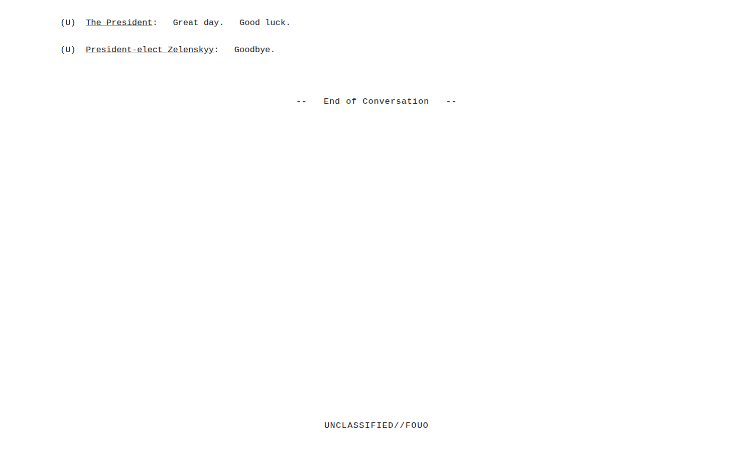(U) The President: Great day. Good luck.
(U) President-elect Zelenskyy: Goodbye.
-- End of Conversation --
UNCLASSIFIED//FOUO